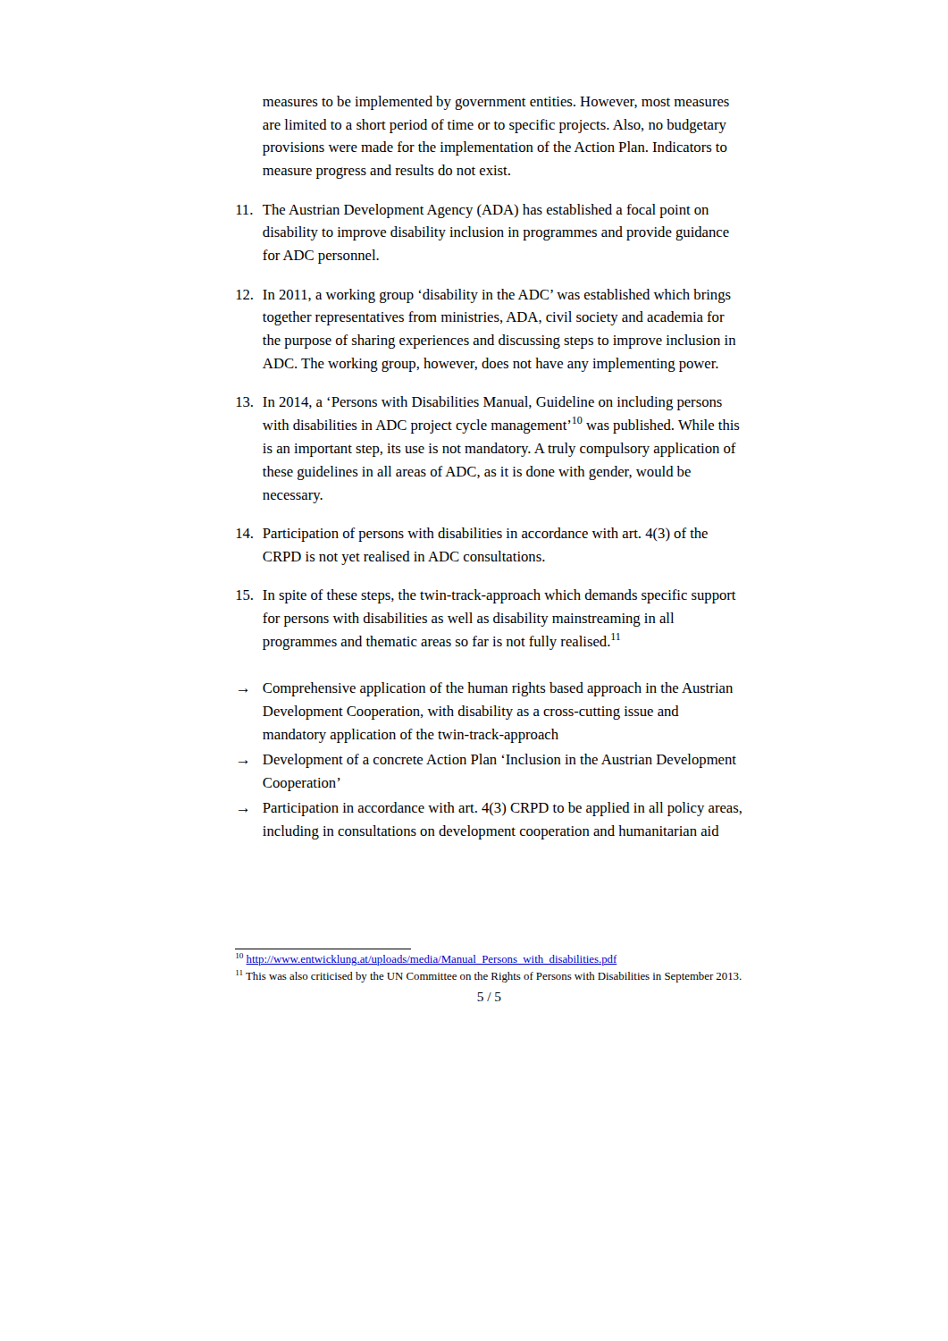measures to be implemented by government entities. However, most measures are limited to a short period of time or to specific projects. Also, no budgetary provisions were made for the implementation of the Action Plan. Indicators to measure progress and results do not exist.
11. The Austrian Development Agency (ADA) has established a focal point on disability to improve disability inclusion in programmes and provide guidance for ADC personnel.
12. In 2011, a working group ‘disability in the ADC’ was established which brings together representatives from ministries, ADA, civil society and academia for the purpose of sharing experiences and discussing steps to improve inclusion in ADC. The working group, however, does not have any implementing power.
13. In 2014, a ‘Persons with Disabilities Manual, Guideline on including persons with disabilities in ADC project cycle management’10 was published. While this is an important step, its use is not mandatory. A truly compulsory application of these guidelines in all areas of ADC, as it is done with gender, would be necessary.
14. Participation of persons with disabilities in accordance with art. 4(3) of the CRPD is not yet realised in ADC consultations.
15. In spite of these steps, the twin-track-approach which demands specific support for persons with disabilities as well as disability mainstreaming in all programmes and thematic areas so far is not fully realised.11
→Comprehensive application of the human rights based approach in the Austrian Development Cooperation, with disability as a cross-cutting issue and mandatory application of the twin-track-approach
→Development of a concrete Action Plan ‘Inclusion in the Austrian Development Cooperation’
→Participation in accordance with art. 4(3) CRPD to be applied in all policy areas, including in consultations on development cooperation and humanitarian aid
10 http://www.entwicklung.at/uploads/media/Manual_Persons_with_disabilities.pdf
11 This was also criticised by the UN Committee on the Rights of Persons with Disabilities in September 2013.
5 / 5